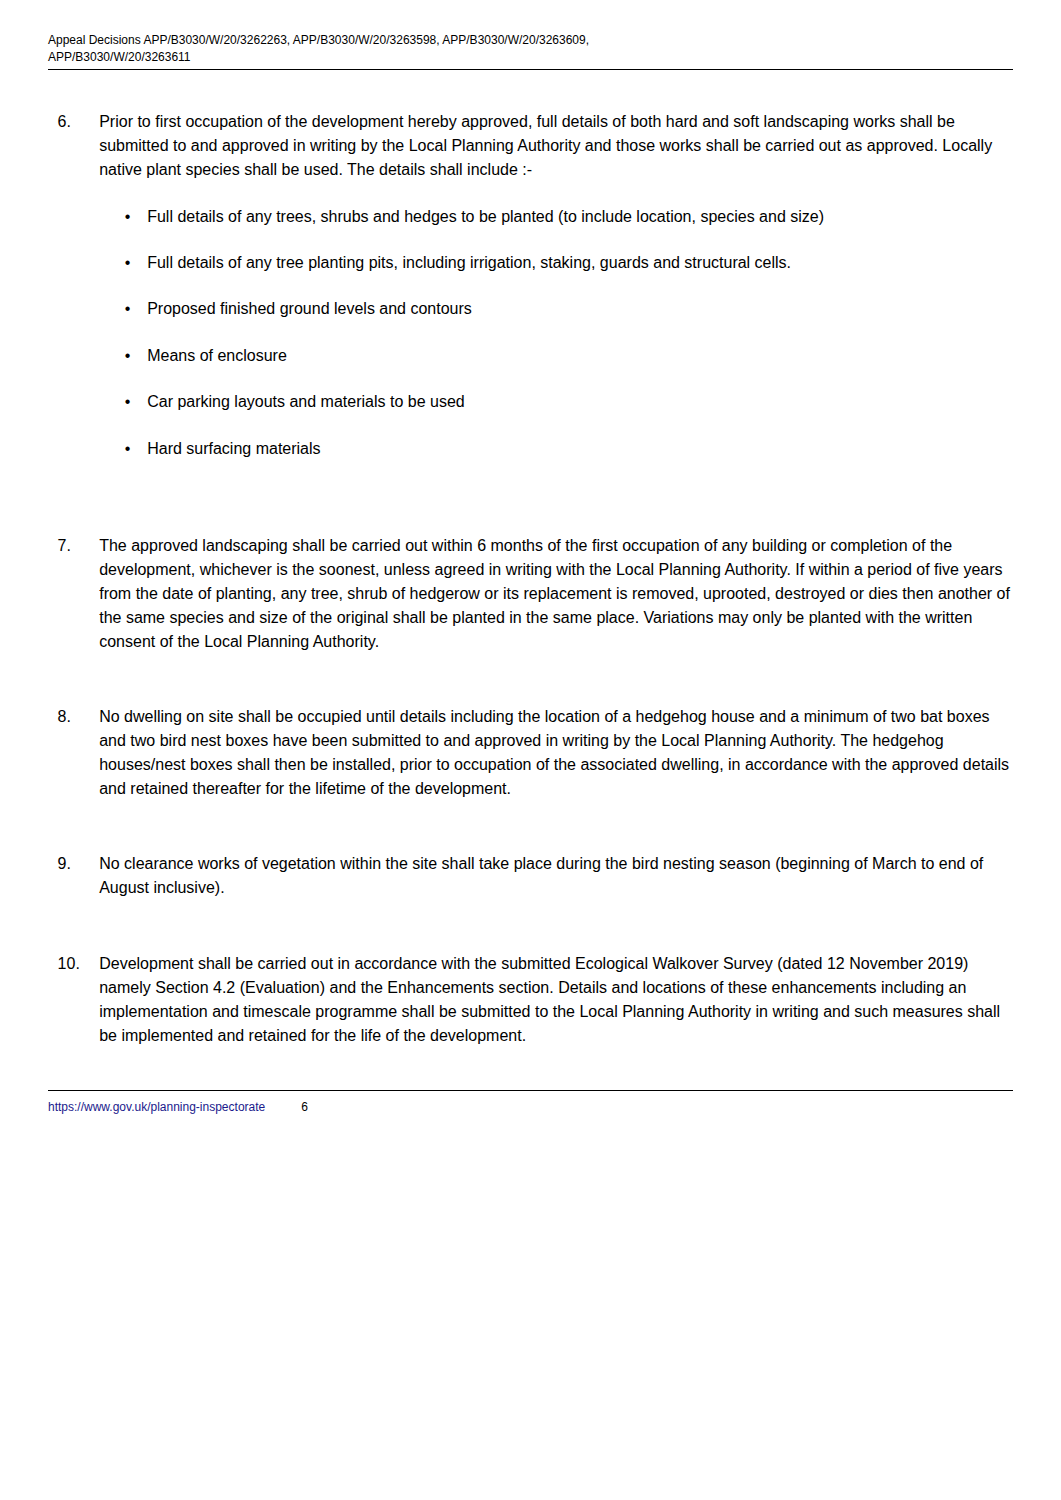Appeal Decisions APP/B3030/W/20/3262263, APP/B3030/W/20/3263598, APP/B3030/W/20/3263609,
APP/B3030/W/20/3263611
Prior to first occupation of the development hereby approved, full details of both hard and soft landscaping works shall be submitted to and approved in writing by the Local Planning Authority and those works shall be carried out as approved. Locally native plant species shall be used. The details shall include :-
Full details of any trees, shrubs and hedges to be planted (to include location, species and size)
Full details of any tree planting pits, including irrigation, staking, guards and structural cells.
Proposed finished ground levels and contours
Means of enclosure
Car parking layouts and materials to be used
Hard surfacing materials
The approved landscaping shall be carried out within 6 months of the first occupation of any building or completion of the development, whichever is the soonest, unless agreed in writing with the Local Planning Authority. If within a period of five years from the date of planting, any tree, shrub of hedgerow or its replacement is removed, uprooted, destroyed or dies then another of the same species and size of the original shall be planted in the same place. Variations may only be planted with the written consent of the Local Planning Authority.
No dwelling on site shall be occupied until details including the location of a hedgehog house and a minimum of two bat boxes and two bird nest boxes have been submitted to and approved in writing by the Local Planning Authority. The hedgehog houses/nest boxes shall then be installed, prior to occupation of the associated dwelling, in accordance with the approved details and retained thereafter for the lifetime of the development.
No clearance works of vegetation within the site shall take place during the bird nesting season (beginning of March to end of August inclusive).
Development shall be carried out in accordance with the submitted Ecological Walkover Survey (dated 12 November 2019) namely Section 4.2 (Evaluation) and the Enhancements section. Details and locations of these enhancements including an implementation and timescale programme shall be submitted to the Local Planning Authority in writing and such measures shall be implemented and retained for the life of the development.
https://www.gov.uk/planning-inspectorate 6